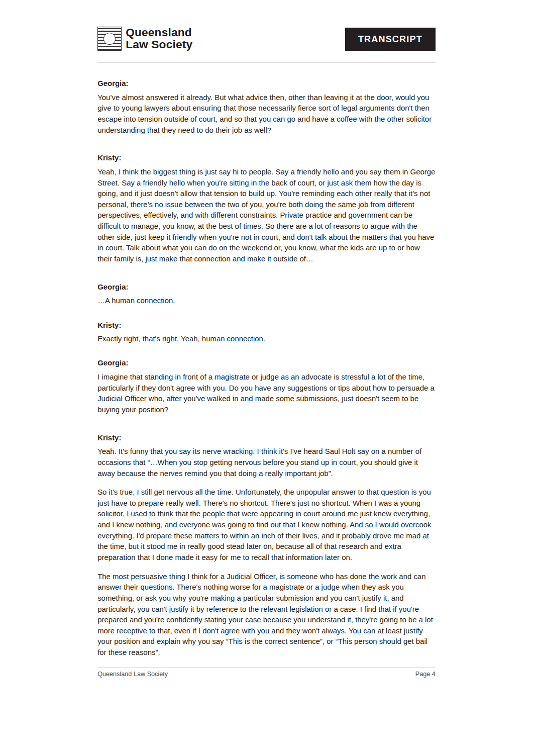Queensland
Law Society
TRANSCRIPT
Georgia:
You’ve almost answered it already. But what advice then, other than leaving it at the door, would you give to young lawyers about ensuring that those necessarily fierce sort of legal arguments don't then escape into tension outside of court, and so that you can go and have a coffee with the other solicitor understanding that they need to do their job as well?
Kristy:
Yeah, I think the biggest thing is just say hi to people. Say a friendly hello and you say them in George Street. Say a friendly hello when you're sitting in the back of court, or just ask them how the day is going, and it just doesn't allow that tension to build up. You're reminding each other really that it's not personal, there's no issue between the two of you, you're both doing the same job from different perspectives, effectively, and with different constraints. Private practice and government can be difficult to manage, you know, at the best of times. So there are a lot of reasons to argue with the other side, just keep it friendly when you're not in court, and don't talk about the matters that you have in court. Talk about what you can do on the weekend or, you know, what the kids are up to or how their family is, just make that connection and make it outside of…
Georgia:
…A human connection.
Kristy:
Exactly right, that's right. Yeah, human connection.
Georgia:
I imagine that standing in front of a magistrate or judge as an advocate is stressful a lot of the time, particularly if they don't agree with you. Do you have any suggestions or tips about how to persuade a Judicial Officer who, after you've walked in and made some submissions, just doesn't seem to be buying your position?
Kristy:
Yeah. It's funny that you say its nerve wracking. I think it's I've heard Saul Holt say on a number of occasions that “…When you stop getting nervous before you stand up in court, you should give it away because the nerves remind you that doing a really important job”.
So it's true, I still get nervous all the time. Unfortunately, the unpopular answer to that question is you just have to prepare really well. There's no shortcut. There's just no shortcut. When I was a young solicitor, I used to think that the people that were appearing in court around me just knew everything, and I knew nothing, and everyone was going to find out that I knew nothing. And so I would overcook everything. I'd prepare these matters to within an inch of their lives, and it probably drove me mad at the time, but it stood me in really good stead later on, because all of that research and extra preparation that I done made it easy for me to recall that information later on.
The most persuasive thing I think for a Judicial Officer, is someone who has done the work and can answer their questions. There's nothing worse for a magistrate or a judge when they ask you something, or ask you why you're making a particular submission and you can't justify it, and particularly, you can't justify it by reference to the relevant legislation or a case. I find that if you're prepared and you're confidently stating your case because you understand it, they're going to be a lot more receptive to that, even if I don't agree with you and they won't always. You can at least justify your position and explain why you say “This is the correct sentence”, or “This person should get bail for these reasons”.
Queensland Law Society
Page 4